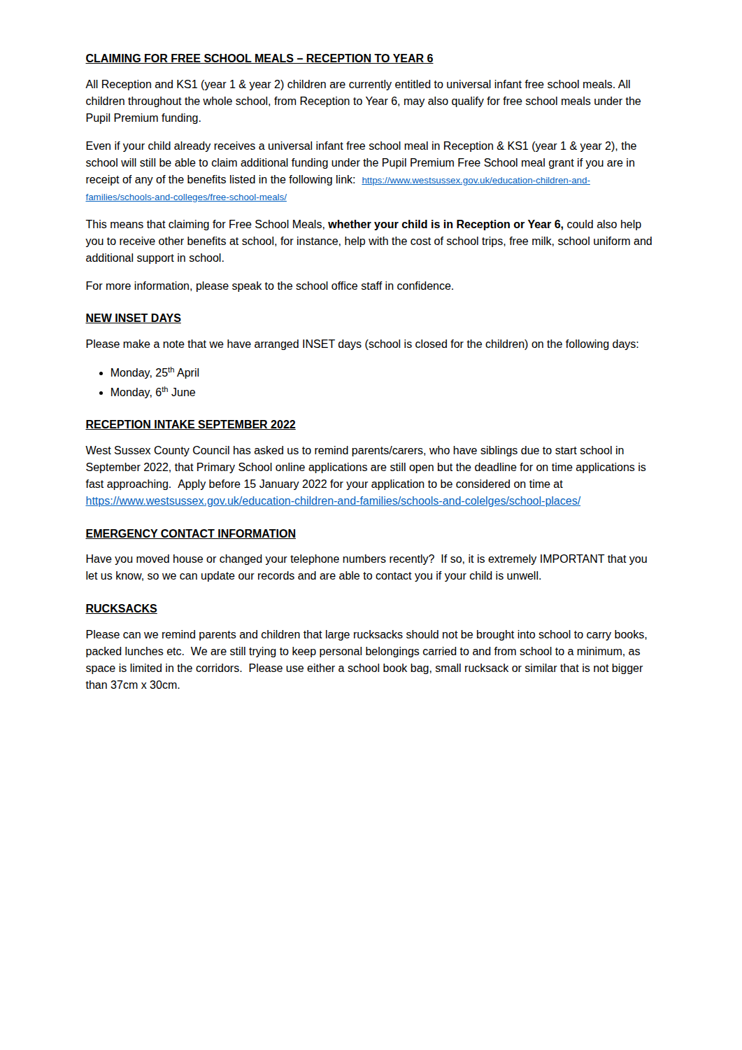CLAIMING FOR FREE SCHOOL MEALS – RECEPTION TO YEAR 6
All Reception and KS1 (year 1 & year 2) children are currently entitled to universal infant free school meals. All children throughout the whole school, from Reception to Year 6, may also qualify for free school meals under the Pupil Premium funding.
Even if your child already receives a universal infant free school meal in Reception & KS1 (year 1 & year 2), the school will still be able to claim additional funding under the Pupil Premium Free School meal grant if you are in receipt of any of the benefits listed in the following link: https://www.westsussex.gov.uk/education-children-and-families/schools-and-colleges/free-school-meals/
This means that claiming for Free School Meals, whether your child is in Reception or Year 6, could also help you to receive other benefits at school, for instance, help with the cost of school trips, free milk, school uniform and additional support in school.
For more information, please speak to the school office staff in confidence.
NEW INSET DAYS
Please make a note that we have arranged INSET days (school is closed for the children) on the following days:
Monday, 25th April
Monday, 6th June
RECEPTION INTAKE SEPTEMBER 2022
West Sussex County Council has asked us to remind parents/carers, who have siblings due to start school in September 2022, that Primary School online applications are still open but the deadline for on time applications is fast approaching. Apply before 15 January 2022 for your application to be considered on time at https://www.westsussex.gov.uk/education-children-and-families/schools-and-colelges/school-places/
EMERGENCY CONTACT INFORMATION
Have you moved house or changed your telephone numbers recently? If so, it is extremely IMPORTANT that you let us know, so we can update our records and are able to contact you if your child is unwell.
RUCKSACKS
Please can we remind parents and children that large rucksacks should not be brought into school to carry books, packed lunches etc. We are still trying to keep personal belongings carried to and from school to a minimum, as space is limited in the corridors. Please use either a school book bag, small rucksack or similar that is not bigger than 37cm x 30cm.